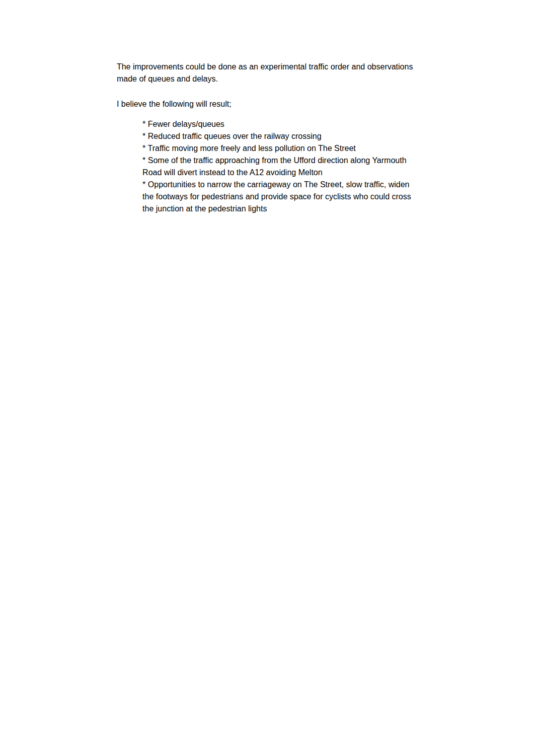The improvements could be done as an experimental traffic order and observations made of queues and delays.
I believe the following will result;
* Fewer delays/queues
* Reduced traffic queues over the railway crossing
* Traffic moving more freely and less pollution on The Street
* Some of the traffic approaching from the Ufford direction along Yarmouth Road will divert instead to the A12 avoiding Melton
* Opportunities to narrow the carriageway on The Street, slow traffic, widen the footways for pedestrians and provide space for cyclists who could cross the junction at the pedestrian lights